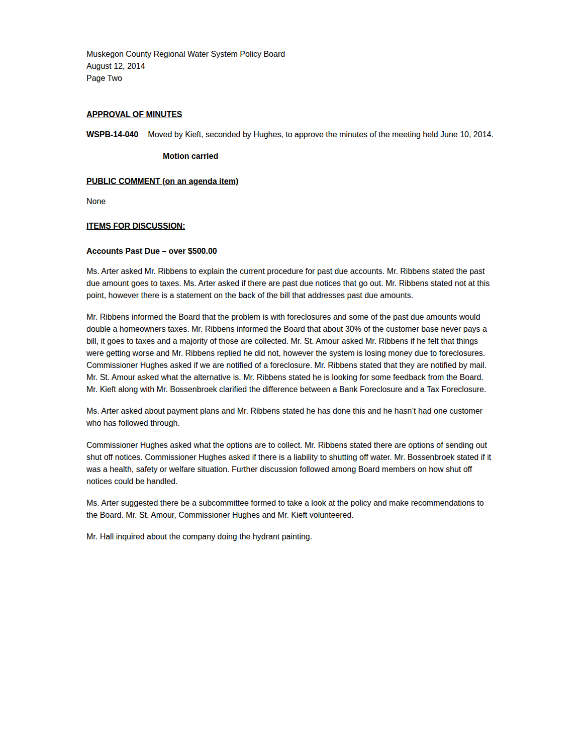Muskegon County Regional Water System Policy Board
August 12, 2014
Page Two
APPROVAL OF MINUTES
WSPB-14-040
Moved by Kieft, seconded by Hughes, to approve the minutes of the meeting held June 10, 2014.
Motion carried
PUBLIC COMMENT (on an agenda item)
None
ITEMS FOR DISCUSSION:
Accounts Past Due – over $500.00
Ms. Arter asked Mr. Ribbens to explain the current procedure for past due accounts. Mr. Ribbens stated the past due amount goes to taxes. Ms. Arter asked if there are past due notices that go out. Mr. Ribbens stated not at this point, however there is a statement on the back of the bill that addresses past due amounts.
Mr. Ribbens informed the Board that the problem is with foreclosures and some of the past due amounts would double a homeowners taxes. Mr. Ribbens informed the Board that about 30% of the customer base never pays a bill, it goes to taxes and a majority of those are collected. Mr. St. Amour asked Mr. Ribbens if he felt that things were getting worse and Mr. Ribbens replied he did not, however the system is losing money due to foreclosures. Commissioner Hughes asked if we are notified of a foreclosure. Mr. Ribbens stated that they are notified by mail. Mr. St. Amour asked what the alternative is. Mr. Ribbens stated he is looking for some feedback from the Board. Mr. Kieft along with Mr. Bossenbroek clarified the difference between a Bank Foreclosure and a Tax Foreclosure.
Ms. Arter asked about payment plans and Mr. Ribbens stated he has done this and he hasn’t had one customer who has followed through.
Commissioner Hughes asked what the options are to collect. Mr. Ribbens stated there are options of sending out shut off notices. Commissioner Hughes asked if there is a liability to shutting off water. Mr. Bossenbroek stated if it was a health, safety or welfare situation. Further discussion followed among Board members on how shut off notices could be handled.
Ms. Arter suggested there be a subcommittee formed to take a look at the policy and make recommendations to the Board. Mr. St. Amour, Commissioner Hughes and Mr. Kieft volunteered.
Mr. Hall inquired about the company doing the hydrant painting.